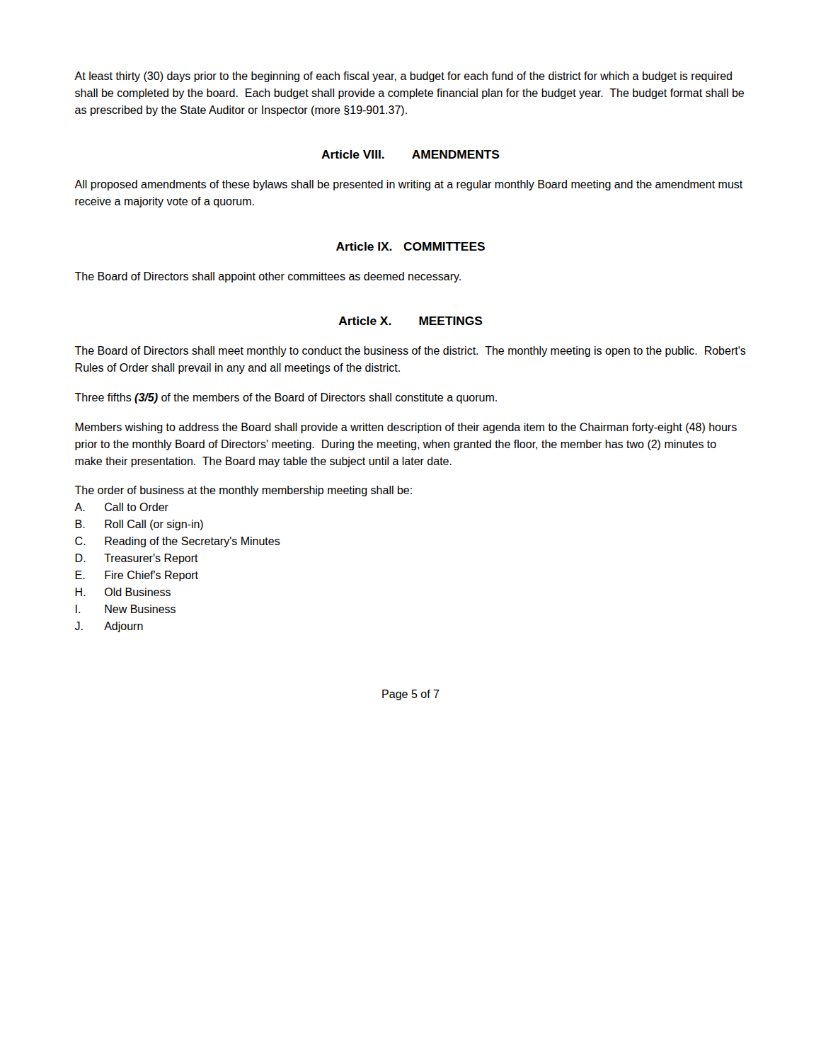At least thirty (30) days prior to the beginning of each fiscal year, a budget for each fund of the district for which a budget is required shall be completed by the board. Each budget shall provide a complete financial plan for the budget year. The budget format shall be as prescribed by the State Auditor or Inspector (more §19-901.37).
Article VIII. AMENDMENTS
All proposed amendments of these bylaws shall be presented in writing at a regular monthly Board meeting and the amendment must receive a majority vote of a quorum.
Article IX. COMMITTEES
The Board of Directors shall appoint other committees as deemed necessary.
Article X. MEETINGS
The Board of Directors shall meet monthly to conduct the business of the district. The monthly meeting is open to the public. Robert's Rules of Order shall prevail in any and all meetings of the district.
Three fifths (3/5) of the members of the Board of Directors shall constitute a quorum.
Members wishing to address the Board shall provide a written description of their agenda item to the Chairman forty-eight (48) hours prior to the monthly Board of Directors' meeting. During the meeting, when granted the floor, the member has two (2) minutes to make their presentation. The Board may table the subject until a later date.
The order of business at the monthly membership meeting shall be:
A. Call to Order
B. Roll Call (or sign-in)
C. Reading of the Secretary's Minutes
D. Treasurer's Report
E. Fire Chief's Report
H. Old Business
I. New Business
J. Adjourn
Page 5 of 7